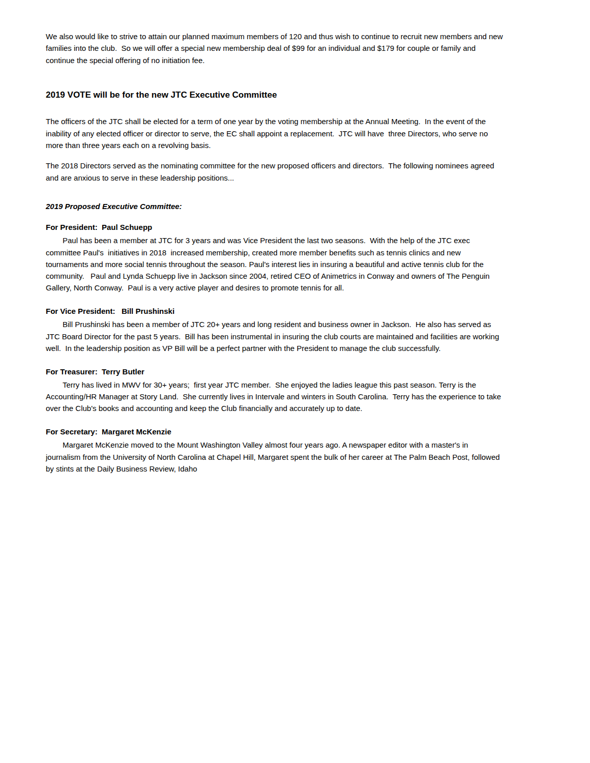We also would like to strive to attain our planned maximum members of 120 and thus wish to continue to recruit new members and new families into the club. So we will offer a special new membership deal of $99 for an individual and $179 for couple or family and continue the special offering of no initiation fee.
2019 VOTE will be for the new JTC Executive Committee
The officers of the JTC shall be elected for a term of one year by the voting membership at the Annual Meeting. In the event of the inability of any elected officer or director to serve, the EC shall appoint a replacement. JTC will have three Directors, who serve no more than three years each on a revolving basis.
The 2018 Directors served as the nominating committee for the new proposed officers and directors. The following nominees agreed and are anxious to serve in these leadership positions...
2019 Proposed Executive Committee:
For President: Paul Schuepp
Paul has been a member at JTC for 3 years and was Vice President the last two seasons. With the help of the JTC exec committee Paul's initiatives in 2018 increased membership, created more member benefits such as tennis clinics and new tournaments and more social tennis throughout the season. Paul's interest lies in insuring a beautiful and active tennis club for the community. Paul and Lynda Schuepp live in Jackson since 2004, retired CEO of Animetrics in Conway and owners of The Penguin Gallery, North Conway. Paul is a very active player and desires to promote tennis for all.
For Vice President: Bill Prushinski
Bill Prushinski has been a member of JTC 20+ years and long resident and business owner in Jackson. He also has served as JTC Board Director for the past 5 years. Bill has been instrumental in insuring the club courts are maintained and facilities are working well. In the leadership position as VP Bill will be a perfect partner with the President to manage the club successfully.
For Treasurer: Terry Butler
Terry has lived in MWV for 30+ years; first year JTC member. She enjoyed the ladies league this past season. Terry is the Accounting/HR Manager at Story Land. She currently lives in Intervale and winters in South Carolina. Terry has the experience to take over the Club's books and accounting and keep the Club financially and accurately up to date.
For Secretary: Margaret McKenzie
Margaret McKenzie moved to the Mount Washington Valley almost four years ago. A newspaper editor with a master's in journalism from the University of North Carolina at Chapel Hill, Margaret spent the bulk of her career at The Palm Beach Post, followed by stints at the Daily Business Review, Idaho